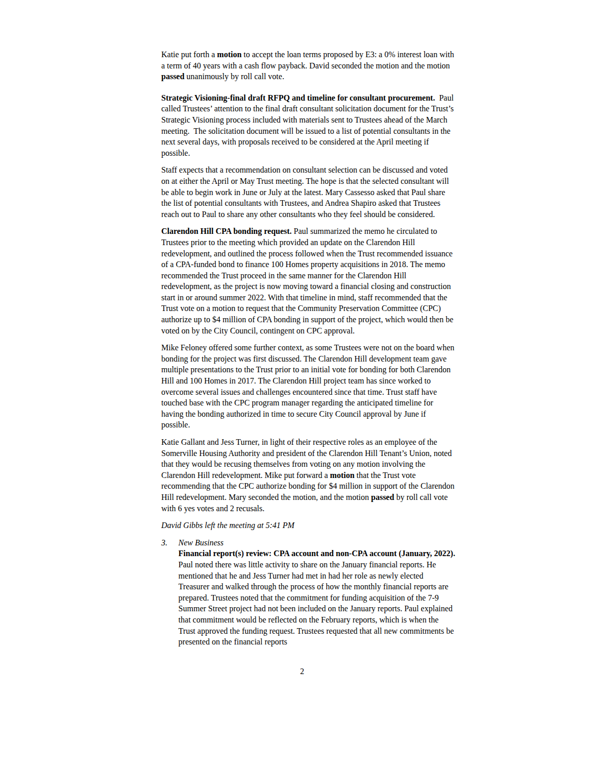Katie put forth a motion to accept the loan terms proposed by E3: a 0% interest loan with a term of 40 years with a cash flow payback. David seconded the motion and the motion passed unanimously by roll call vote.
Strategic Visioning-final draft RFPQ and timeline for consultant procurement. Paul called Trustees’ attention to the final draft consultant solicitation document for the Trust’s Strategic Visioning process included with materials sent to Trustees ahead of the March meeting. The solicitation document will be issued to a list of potential consultants in the next several days, with proposals received to be considered at the April meeting if possible.
Staff expects that a recommendation on consultant selection can be discussed and voted on at either the April or May Trust meeting. The hope is that the selected consultant will be able to begin work in June or July at the latest. Mary Cassesso asked that Paul share the list of potential consultants with Trustees, and Andrea Shapiro asked that Trustees reach out to Paul to share any other consultants who they feel should be considered.
Clarendon Hill CPA bonding request. Paul summarized the memo he circulated to Trustees prior to the meeting which provided an update on the Clarendon Hill redevelopment, and outlined the process followed when the Trust recommended issuance of a CPA-funded bond to finance 100 Homes property acquisitions in 2018. The memo recommended the Trust proceed in the same manner for the Clarendon Hill redevelopment, as the project is now moving toward a financial closing and construction start in or around summer 2022. With that timeline in mind, staff recommended that the Trust vote on a motion to request that the Community Preservation Committee (CPC) authorize up to $4 million of CPA bonding in support of the project, which would then be voted on by the City Council, contingent on CPC approval.
Mike Feloney offered some further context, as some Trustees were not on the board when bonding for the project was first discussed. The Clarendon Hill development team gave multiple presentations to the Trust prior to an initial vote for bonding for both Clarendon Hill and 100 Homes in 2017. The Clarendon Hill project team has since worked to overcome several issues and challenges encountered since that time. Trust staff have touched base with the CPC program manager regarding the anticipated timeline for having the bonding authorized in time to secure City Council approval by June if possible.
Katie Gallant and Jess Turner, in light of their respective roles as an employee of the Somerville Housing Authority and president of the Clarendon Hill Tenant’s Union, noted that they would be recusing themselves from voting on any motion involving the Clarendon Hill redevelopment. Mike put forward a motion that the Trust vote recommending that the CPC authorize bonding for $4 million in support of the Clarendon Hill redevelopment. Mary seconded the motion, and the motion passed by roll call vote with 6 yes votes and 2 recusals.
David Gibbs left the meeting at 5:41 PM
3.
New Business
Financial report(s) review: CPA account and non-CPA account (January, 2022). Paul noted there was little activity to share on the January financial reports. He mentioned that he and Jess Turner had met in had her role as newly elected Treasurer and walked through the process of how the monthly financial reports are prepared. Trustees noted that the commitment for funding acquisition of the 7-9 Summer Street project had not been included on the January reports. Paul explained that commitment would be reflected on the February reports, which is when the Trust approved the funding request. Trustees requested that all new commitments be presented on the financial reports
2